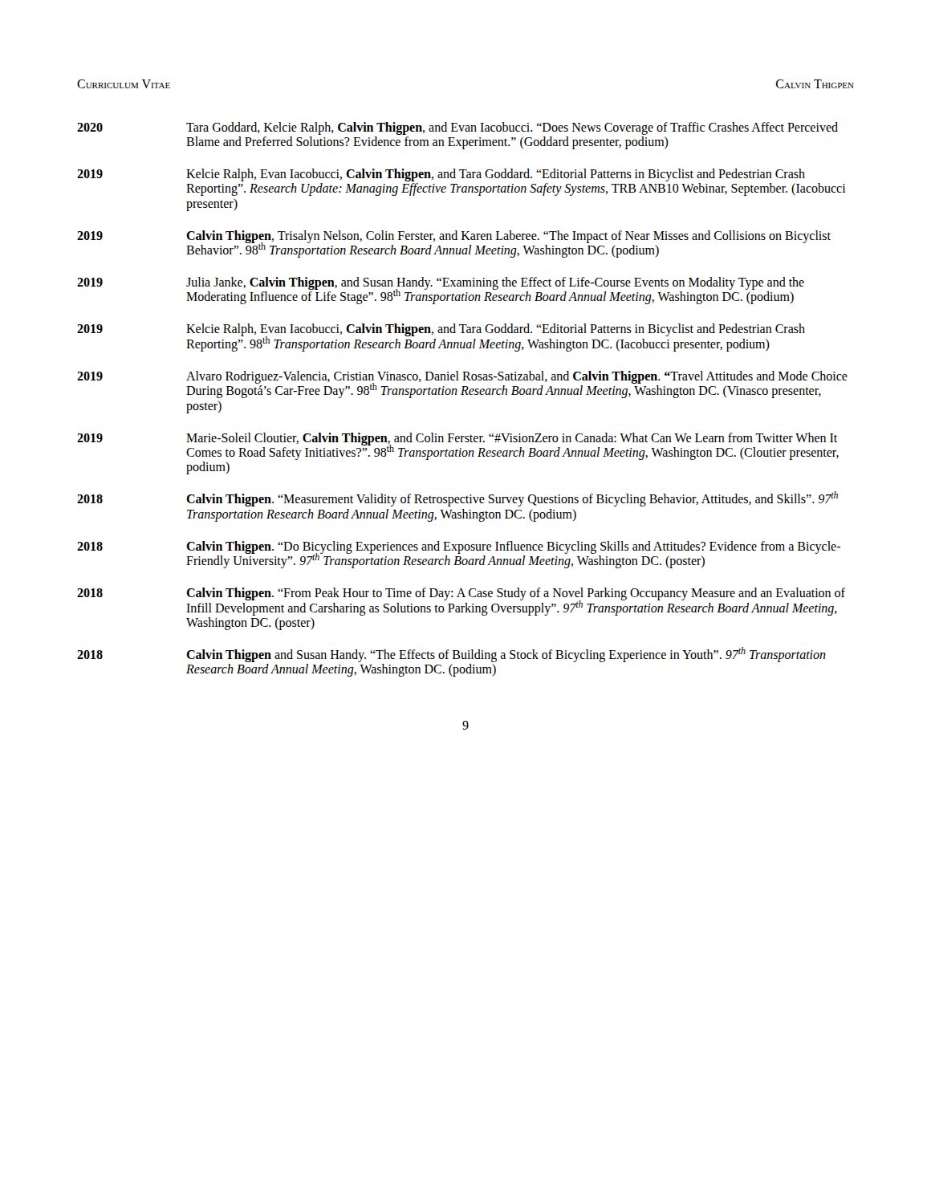Curriculum Vitae Calvin Thigpen
2020
Tara Goddard, Kelcie Ralph, Calvin Thigpen, and Evan Iacobucci. “Does News Coverage of Traffic Crashes Affect Perceived Blame and Preferred Solutions? Evidence from an Experiment.” (Goddard presenter, podium)
2019
Kelcie Ralph, Evan Iacobucci, Calvin Thigpen, and Tara Goddard. “Editorial Patterns in Bicyclist and Pedestrian Crash Reporting”. Research Update: Managing Effective Transportation Safety Systems, TRB ANB10 Webinar, September. (Iacobucci presenter)
2019
Calvin Thigpen, Trisalyn Nelson, Colin Ferster, and Karen Laberee. “The Impact of Near Misses and Collisions on Bicyclist Behavior”. 98th Transportation Research Board Annual Meeting, Washington DC. (podium)
2019
Julia Janke, Calvin Thigpen, and Susan Handy. “Examining the Effect of Life-Course Events on Modality Type and the Moderating Influence of Life Stage”. 98th Transportation Research Board Annual Meeting, Washington DC. (podium)
2019
Kelcie Ralph, Evan Iacobucci, Calvin Thigpen, and Tara Goddard. “Editorial Patterns in Bicyclist and Pedestrian Crash Reporting”. 98th Transportation Research Board Annual Meeting, Washington DC. (Iacobucci presenter, podium)
2019
Alvaro Rodriguez-Valencia, Cristian Vinasco, Daniel Rosas-Satizabal, and Calvin Thigpen. “Travel Attitudes and Mode Choice During Bogotá’s Car-Free Day”. 98th Transportation Research Board Annual Meeting, Washington DC. (Vinasco presenter, poster)
2019
Marie-Soleil Cloutier, Calvin Thigpen, and Colin Ferster. “#VisionZero in Canada: What Can We Learn from Twitter When It Comes to Road Safety Initiatives?”. 98th Transportation Research Board Annual Meeting, Washington DC. (Cloutier presenter, podium)
2018
Calvin Thigpen. “Measurement Validity of Retrospective Survey Questions of Bicycling Behavior, Attitudes, and Skills”. 97th Transportation Research Board Annual Meeting, Washington DC. (podium)
2018
Calvin Thigpen. “Do Bicycling Experiences and Exposure Influence Bicycling Skills and Attitudes? Evidence from a Bicycle-Friendly University”. 97th Transportation Research Board Annual Meeting, Washington DC. (poster)
2018
Calvin Thigpen. “From Peak Hour to Time of Day: A Case Study of a Novel Parking Occupancy Measure and an Evaluation of Infill Development and Carsharing as Solutions to Parking Oversupply”. 97th Transportation Research Board Annual Meeting, Washington DC. (poster)
2018
Calvin Thigpen and Susan Handy. “The Effects of Building a Stock of Bicycling Experience in Youth”. 97th Transportation Research Board Annual Meeting, Washington DC. (podium)
9